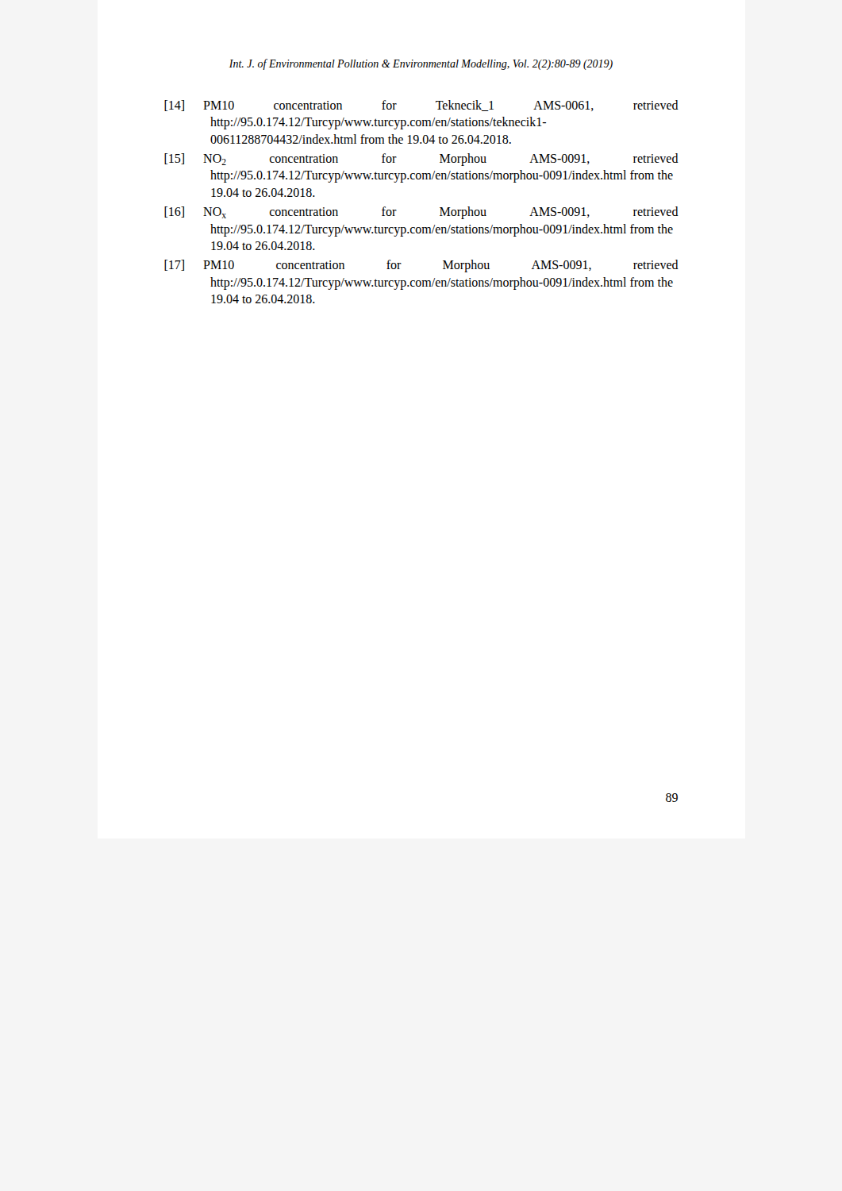Int. J. of Environmental Pollution & Environmental Modelling, Vol. 2(2):80-89 (2019)
[14] PM10 concentration for Teknecik_1 AMS-0061, retrieved http://95.0.174.12/Turcyp/www.turcyp.com/en/stations/teknecik1-00611288704432/index.html from the 19.04 to 26.04.2018.
[15] NO2 concentration for Morphou AMS-0091, retrieved http://95.0.174.12/Turcyp/www.turcyp.com/en/stations/morphou-0091/index.html from the 19.04 to 26.04.2018.
[16] NOx concentration for Morphou AMS-0091, retrieved http://95.0.174.12/Turcyp/www.turcyp.com/en/stations/morphou-0091/index.html from the 19.04 to 26.04.2018.
[17] PM10 concentration for Morphou AMS-0091, retrieved http://95.0.174.12/Turcyp/www.turcyp.com/en/stations/morphou-0091/index.html from the 19.04 to 26.04.2018.
89